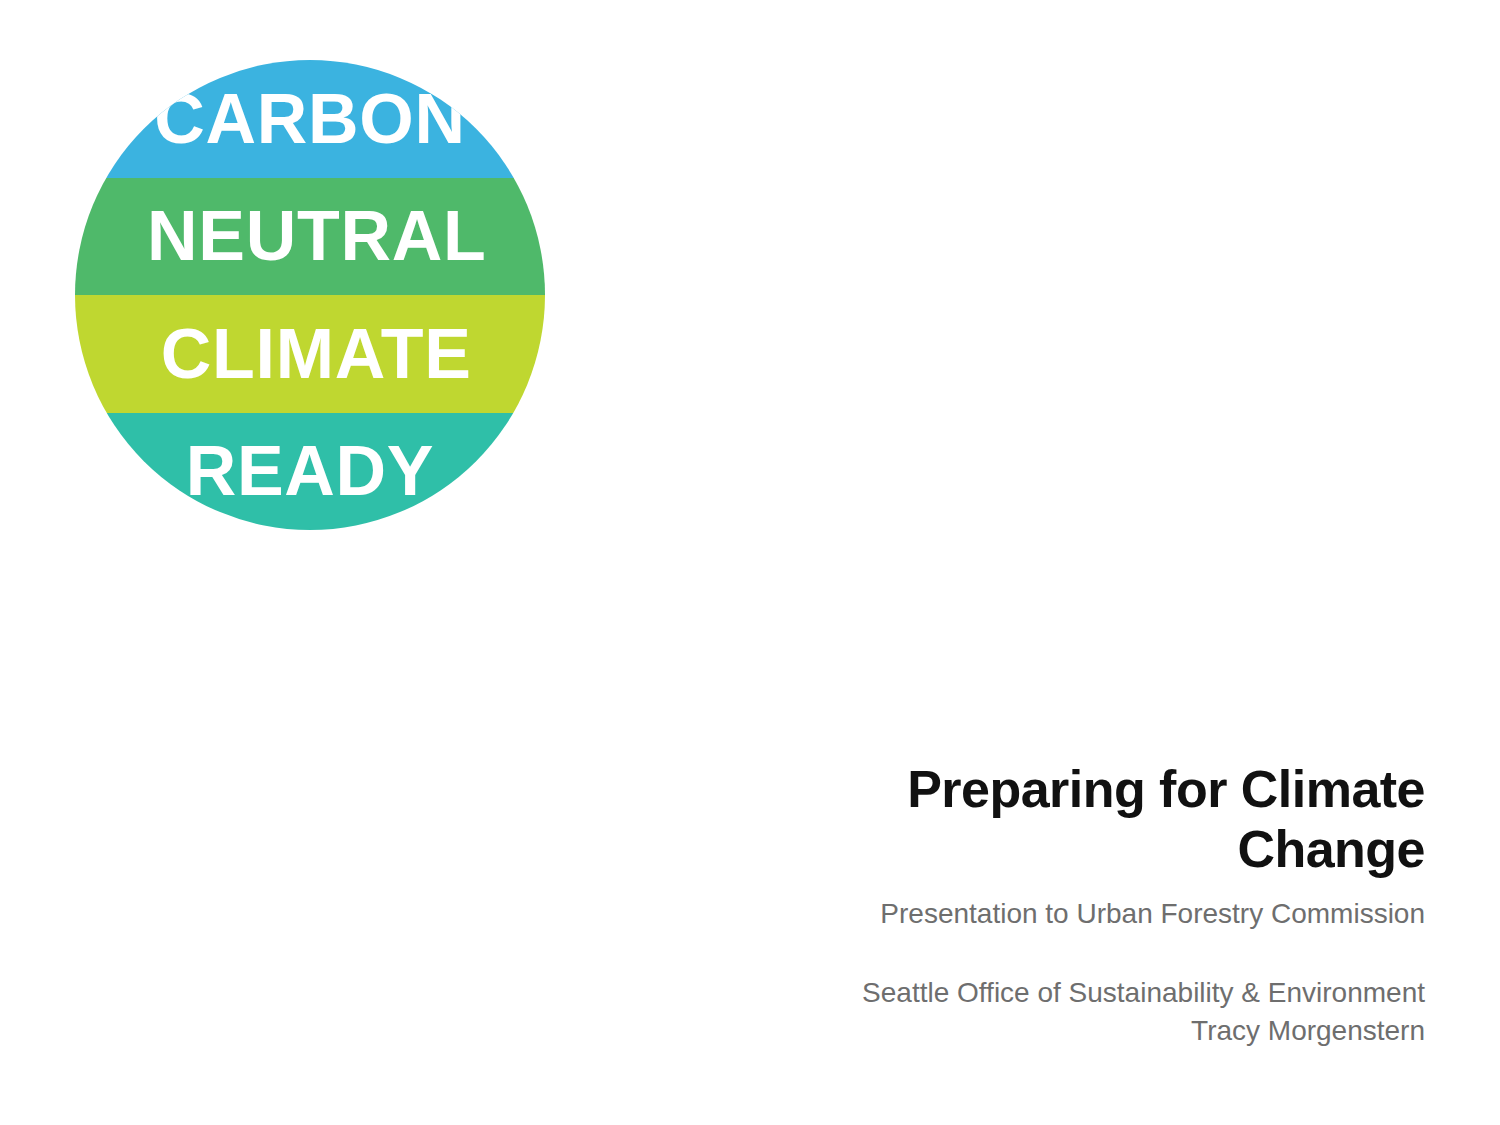Carbon
Neutral
Climate
Ready
Preparing for Climate Change
Presentation to Urban Forestry Commission
Seattle Office of Sustainability & Environment
Tracy Morgenstern